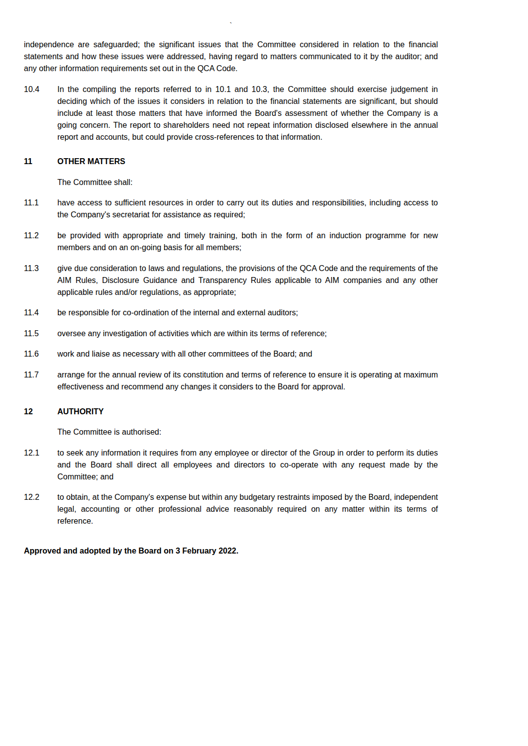`
independence are safeguarded; the significant issues that the Committee considered in relation to the financial statements and how these issues were addressed, having regard to matters communicated to it by the auditor; and any other information requirements set out in the QCA Code.
10.4
In the compiling the reports referred to in 10.1 and 10.3, the Committee should exercise judgement in deciding which of the issues it considers in relation to the financial statements are significant, but should include at least those matters that have informed the Board's assessment of whether the Company is a going concern. The report to shareholders need not repeat information disclosed elsewhere in the annual report and accounts, but could provide cross-references to that information.
11 OTHER MATTERS
The Committee shall:
11.1
have access to sufficient resources in order to carry out its duties and responsibilities, including access to the Company's secretariat for assistance as required;
11.2
be provided with appropriate and timely training, both in the form of an induction programme for new members and on an on-going basis for all members;
11.3
give due consideration to laws and regulations, the provisions of the QCA Code and the requirements of the AIM Rules, Disclosure Guidance and Transparency Rules applicable to AIM companies and any other applicable rules and/or regulations, as appropriate;
11.4
be responsible for co-ordination of the internal and external auditors;
11.5
oversee any investigation of activities which are within its terms of reference;
11.6
work and liaise as necessary with all other committees of the Board; and
11.7
arrange for the annual review of its constitution and terms of reference to ensure it is operating at maximum effectiveness and recommend any changes it considers to the Board for approval.
12 AUTHORITY
The Committee is authorised:
12.1
to seek any information it requires from any employee or director of the Group in order to perform its duties and the Board shall direct all employees and directors to co-operate with any request made by the Committee; and
12.2
to obtain, at the Company's expense but within any budgetary restraints imposed by the Board, independent legal, accounting or other professional advice reasonably required on any matter within its terms of reference.
Approved and adopted by the Board on 3 February 2022.